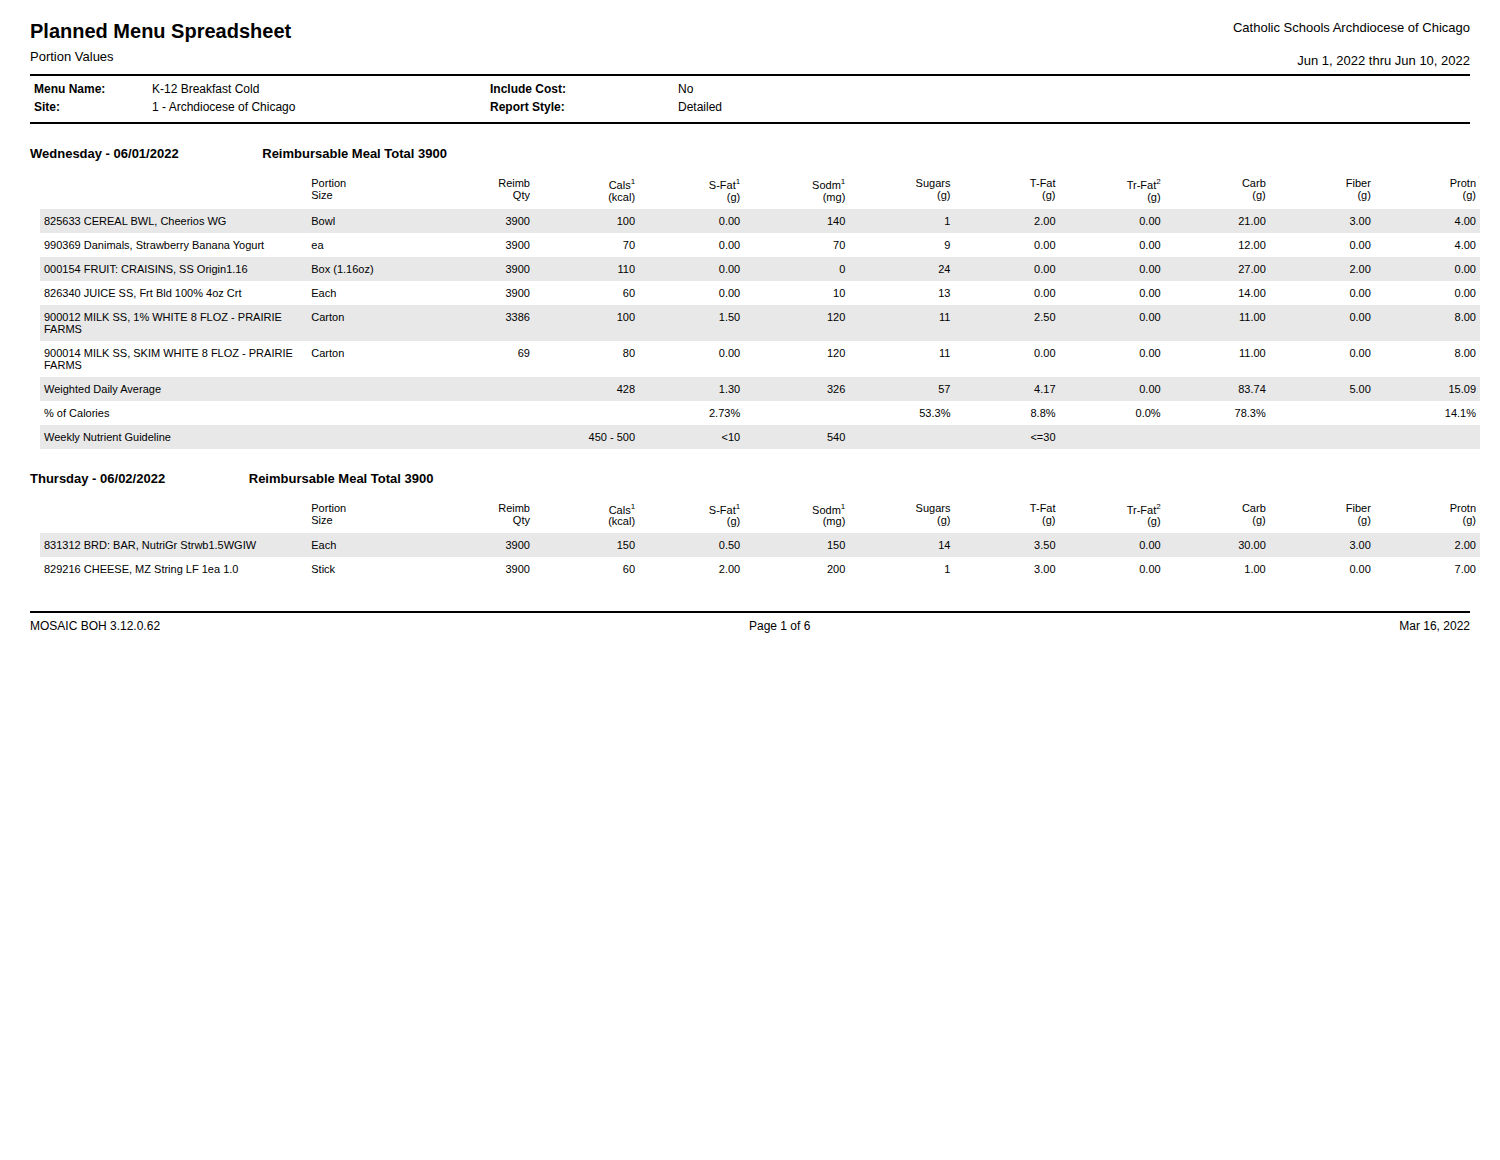Planned Menu Spreadsheet
Portion Values
Catholic Schools Archdiocese of Chicago
Jun 1, 2022 thru Jun 10, 2022
| Menu Name: | K-12 Breakfast Cold | Include Cost: | No |
| Site: | 1 - Archdiocese of Chicago | Report Style: | Detailed |
Wednesday - 06/01/2022 Reimbursable Meal Total 3900
| | Portion Size | Reimb Qty | Cals 1 (kcal) | S-Fat 1 (g) | Sodm 1 (mg) | Sugars (g) | T-Fat (g) | Tr-Fat 2 (g) | Carb (g) | Fiber (g) | Protn (g) |
| --- | --- | --- | --- | --- | --- | --- | --- | --- | --- | --- | --- |
| 825633 CEREAL BWL, Cheerios WG | Bowl | 3900 | 100 | 0.00 | 140 | 1 | 2.00 | 0.00 | 21.00 | 3.00 | 4.00 |
| 990369 Danimals, Strawberry Banana Yogurt | ea | 3900 | 70 | 0.00 | 70 | 9 | 0.00 | 0.00 | 12.00 | 0.00 | 4.00 |
| 000154 FRUIT: CRAISINS, SS Origin1.16 | Box (1.16oz) | 3900 | 110 | 0.00 | 0 | 24 | 0.00 | 0.00 | 27.00 | 2.00 | 0.00 |
| 826340 JUICE SS, Frt Bld 100% 4oz Crt | Each | 3900 | 60 | 0.00 | 10 | 13 | 0.00 | 0.00 | 14.00 | 0.00 | 0.00 |
| 900012 MILK SS, 1% WHITE 8 FLOZ - PRAIRIE FARMS | Carton | 3386 | 100 | 1.50 | 120 | 11 | 2.50 | 0.00 | 11.00 | 0.00 | 8.00 |
| 900014 MILK SS, SKIM WHITE 8 FLOZ - PRAIRIE FARMS | Carton | 69 | 80 | 0.00 | 120 | 11 | 0.00 | 0.00 | 11.00 | 0.00 | 8.00 |
| Weighted Daily Average | | | 428 | 1.30 | 326 | 57 | 4.17 | 0.00 | 83.74 | 5.00 | 15.09 |
| % of Calories | | | | 2.73% | | 53.3% | 8.8% | 0.0% | 78.3% | | 14.1% |
| Weekly Nutrient Guideline | | | 450 - 500 | <10 | 540 | | <=30 | | | | |
Thursday - 06/02/2022 Reimbursable Meal Total 3900
| | Portion Size | Reimb Qty | Cals 1 (kcal) | S-Fat 1 (g) | Sodm 1 (mg) | Sugars (g) | T-Fat (g) | Tr-Fat 2 (g) | Carb (g) | Fiber (g) | Protn (g) |
| --- | --- | --- | --- | --- | --- | --- | --- | --- | --- | --- | --- |
| 831312 BRD: BAR, NutriGr Strwb1.5WGIW | Each | 3900 | 150 | 0.50 | 150 | 14 | 3.50 | 0.00 | 30.00 | 3.00 | 2.00 |
| 829216 CHEESE, MZ String LF 1ea 1.0 | Stick | 3900 | 60 | 2.00 | 200 | 1 | 3.00 | 0.00 | 1.00 | 0.00 | 7.00 |
MOSAIC BOH 3.12.0.62
Page 1 of 6
Mar 16, 2022